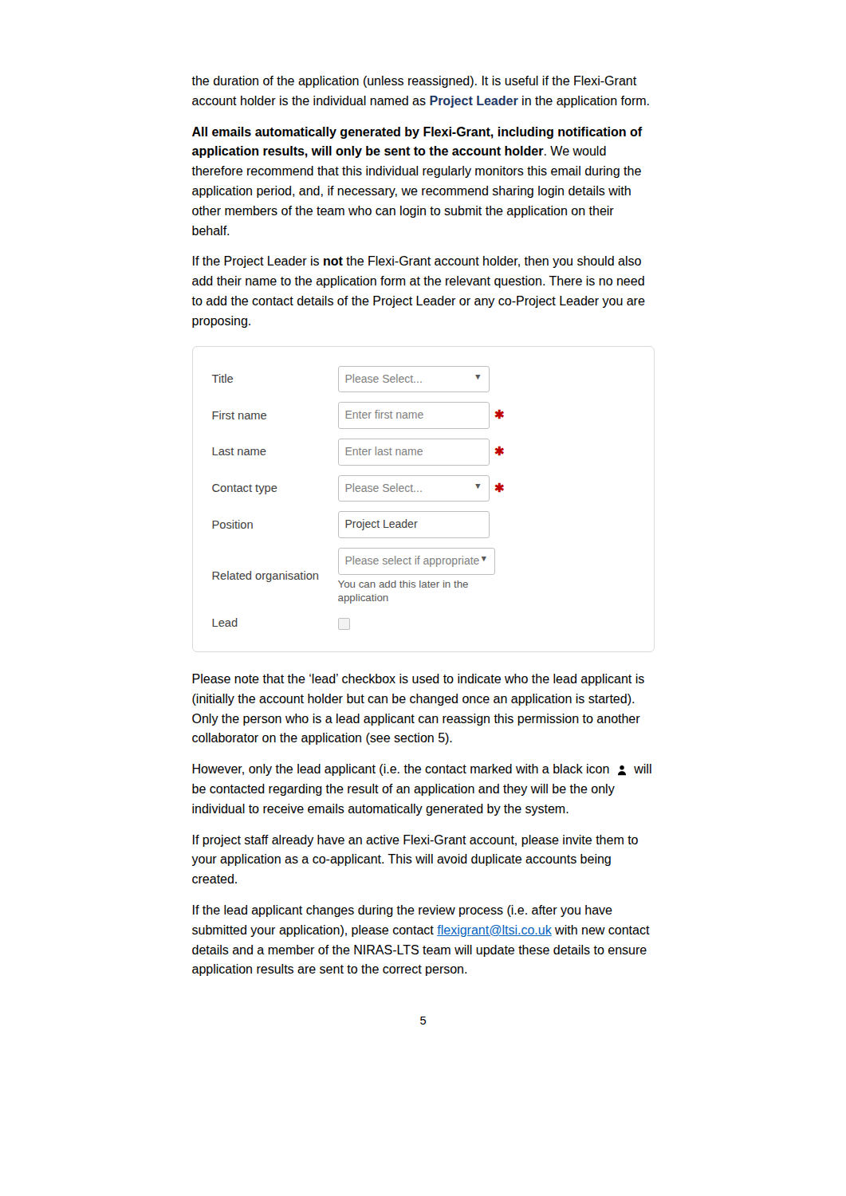the duration of the application (unless reassigned). It is useful if the Flexi-Grant account holder is the individual named as Project Leader in the application form.
All emails automatically generated by Flexi-Grant, including notification of application results, will only be sent to the account holder. We would therefore recommend that this individual regularly monitors this email during the application period, and, if necessary, we recommend sharing login details with other members of the team who can login to submit the application on their behalf.
If the Project Leader is not the Flexi-Grant account holder, then you should also add their name to the application form at the relevant question. There is no need to add the contact details of the Project Leader or any co-Project Leader you are proposing.
| Title | Please Select... ▼ |
| First name | Enter first name ✱ |
| Last name | Enter last name ✱ |
| Contact type | Please Select... ▼ ✱ |
| Position | Project Leader |
| Related organisation | Please select if appropriate ▼ You can add this later in the application |
| Lead | |
Please note that the ‘lead’ checkbox is used to indicate who the lead applicant is (initially the account holder but can be changed once an application is started). Only the person who is a lead applicant can reassign this permission to another collaborator on the application (see section 5).
However, only the lead applicant (i.e. the contact marked with a black icon will be contacted regarding the result of an application and they will be the only individual to receive emails automatically generated by the system.
If project staff already have an active Flexi-Grant account, please invite them to your application as a co-applicant. This will avoid duplicate accounts being created.
If the lead applicant changes during the review process (i.e. after you have submitted your application), please contact flexigrant@ltsi.co.uk with new contact details and a member of the NIRAS-LTS team will update these details to ensure application results are sent to the correct person.
5